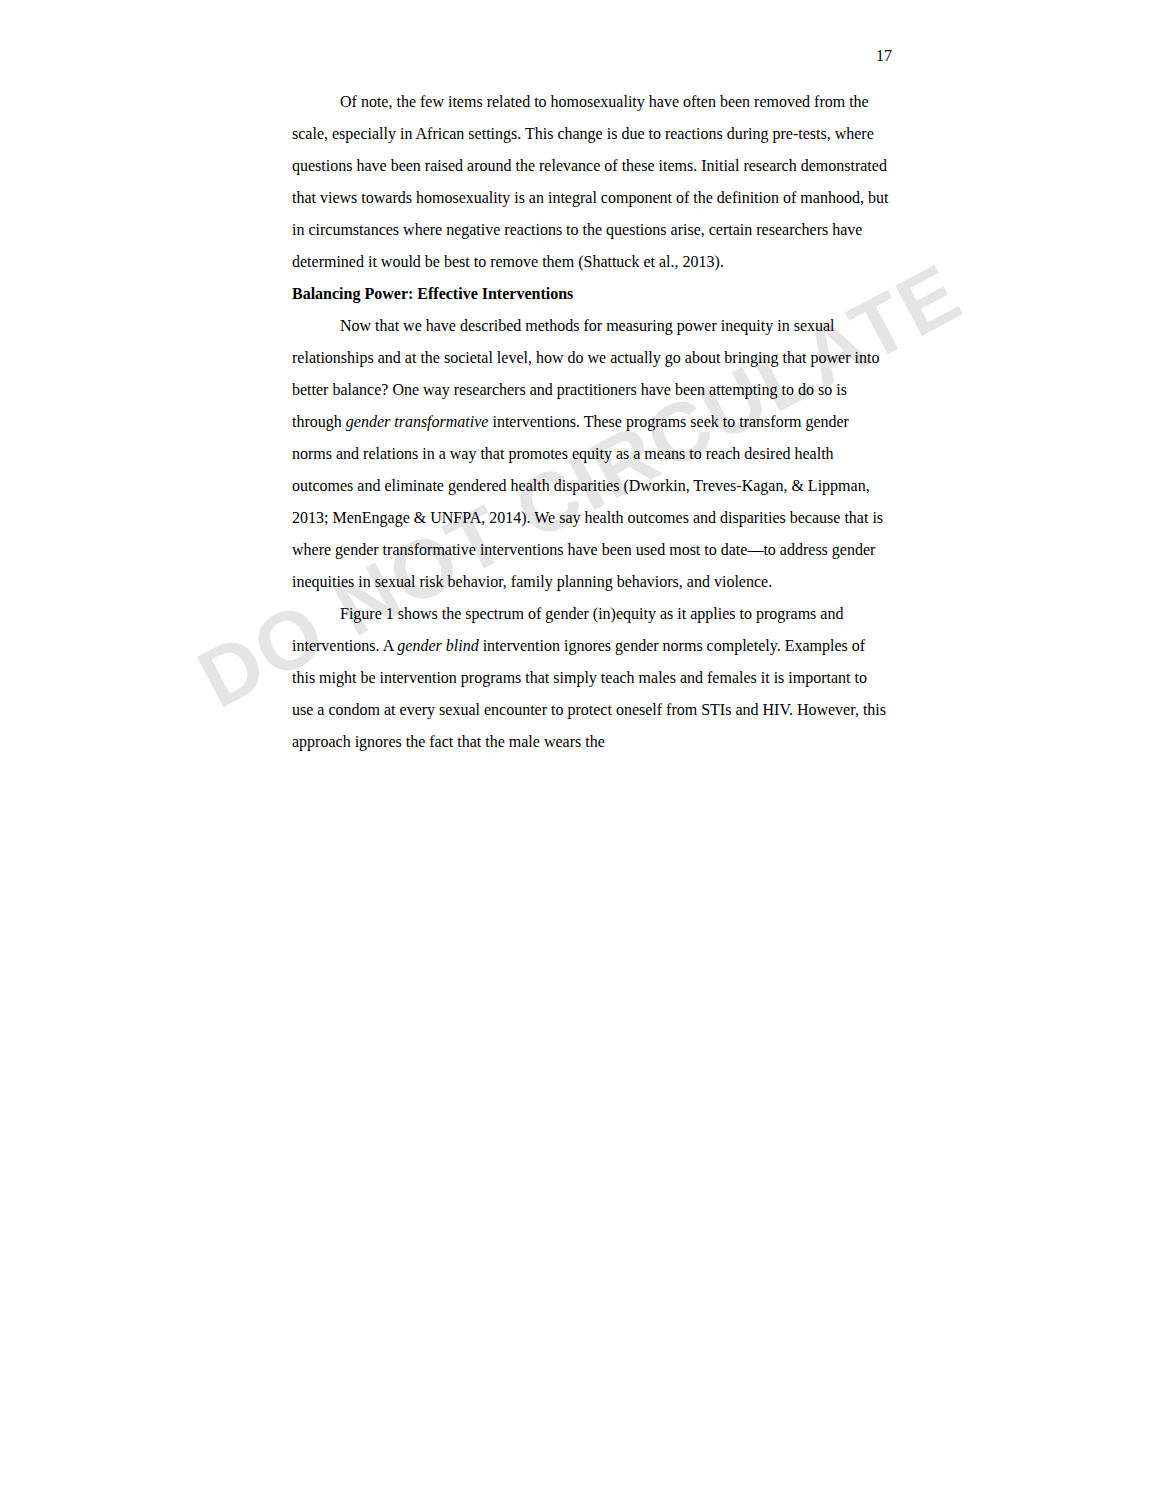17
DO NOT CIRCULATE
Of note, the few items related to homosexuality have often been removed from the scale, especially in African settings. This change is due to reactions during pre-tests, where questions have been raised around the relevance of these items. Initial research demonstrated that views towards homosexuality is an integral component of the definition of manhood, but in circumstances where negative reactions to the questions arise, certain researchers have determined it would be best to remove them (Shattuck et al., 2013).
Balancing Power: Effective Interventions
Now that we have described methods for measuring power inequity in sexual relationships and at the societal level, how do we actually go about bringing that power into better balance? One way researchers and practitioners have been attempting to do so is through gender transformative interventions. These programs seek to transform gender norms and relations in a way that promotes equity as a means to reach desired health outcomes and eliminate gendered health disparities (Dworkin, Treves-Kagan, & Lippman, 2013; MenEngage & UNFPA, 2014). We say health outcomes and disparities because that is where gender transformative interventions have been used most to date—to address gender inequities in sexual risk behavior, family planning behaviors, and violence.
Figure 1 shows the spectrum of gender (in)equity as it applies to programs and interventions. A gender blind intervention ignores gender norms completely. Examples of this might be intervention programs that simply teach males and females it is important to use a condom at every sexual encounter to protect oneself from STIs and HIV. However, this approach ignores the fact that the male wears the